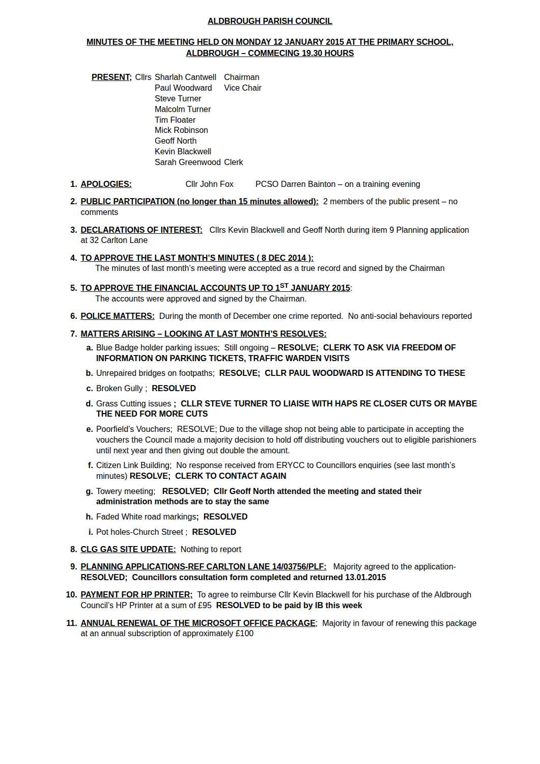ALDBROUGH PARISH COUNCIL
MINUTES OF THE MEETING HELD ON MONDAY 12 JANUARY 2015 AT THE PRIMARY SCHOOL,
ALDBROUGH – COMMECING 19.30 HOURS
| PRESENT; | Cllrs | Sharlah Cantwell | Chairman |
| | | Paul Woodward | Vice Chair |
| | | Steve Turner | |
| | | Malcolm Turner | |
| | | Tim Floater | |
| | | Mick Robinson | |
| | | Geoff North | |
| | | Kevin Blackwell | |
| | | Sarah Greenwood | Clerk |
APOLOGIES: Cllr John Fox PCSO Darren Bainton – on a training evening
PUBLIC PARTICIPATION (no longer than 15 minutes allowed): 2 members of the public present – no comments
DECLARATIONS OF INTEREST: Cllrs Kevin Blackwell and Geoff North during item 9 Planning application at 32 Carlton Lane
TO APPROVE THE LAST MONTH’S MINUTES ( 8 DEC 2014 ):
The minutes of last month’s meeting were accepted as a true record and signed by the Chairman
TO APPROVE THE FINANCIAL ACCOUNTS UP TO 1ST JANUARY 2015:
The accounts were approved and signed by the Chairman.
POLICE MATTERS: During the month of December one crime reported. No anti-social behaviours reported
MATTERS ARISING – LOOKING AT LAST MONTH’S RESOLVES:
Blue Badge holder parking issues; Still ongoing – RESOLVE; CLERK TO ASK VIA FREEDOM OF INFORMATION ON PARKING TICKETS, TRAFFIC WARDEN VISITS
Unrepaired bridges on footpaths; RESOLVE; CLLR PAUL WOODWARD IS ATTENDING TO THESE
Broken Gully ; RESOLVED
Grass Cutting issues ; CLLR STEVE TURNER TO LIAISE WITH HAPS RE CLOSER CUTS OR MAYBE THE NEED FOR MORE CUTS
Poorfield’s Vouchers; RESOLVE; Due to the village shop not being able to participate in accepting the vouchers the Council made a majority decision to hold off distributing vouchers out to eligible parishioners until next year and then giving out double the amount.
Citizen Link Building; No response received from ERYCC to Councillors enquiries (see last month’s minutes) RESOLVE; CLERK TO CONTACT AGAIN
Towery meeting; RESOLVED; Cllr Geoff North attended the meeting and stated their administration methods are to stay the same
Faded White road markings; RESOLVED
Pot holes-Church Street ; RESOLVED
CLG GAS SITE UPDATE: Nothing to report
PLANNING APPLICATIONS-REF CARLTON LANE 14/03756/PLF: Majority agreed to the application-RESOLVED; Councillors consultation form completed and returned 13.01.2015
PAYMENT FOR HP PRINTER; To agree to reimburse Cllr Kevin Blackwell for his purchase of the Aldbrough Council’s HP Printer at a sum of £95 RESOLVED to be paid by IB this week
ANNUAL RENEWAL OF THE MICROSOFT OFFICE PACKAGE; Majority in favour of renewing this package at an annual subscription of approximately £100